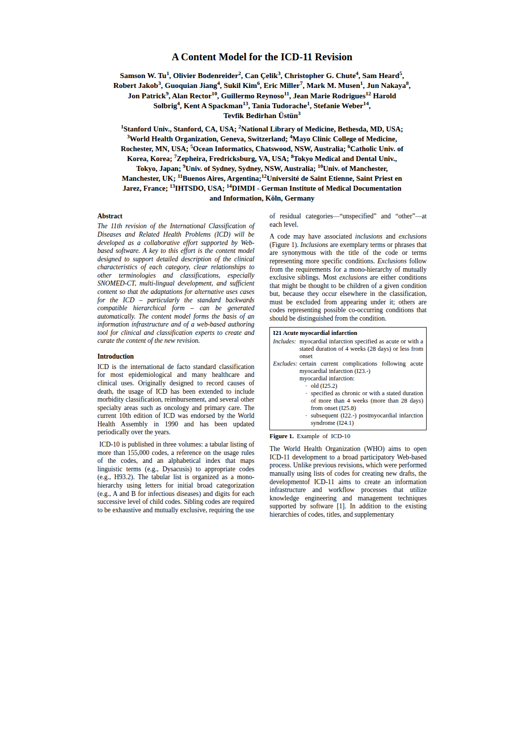A Content Model for the ICD-11 Revision
Samson W. Tu1, Olivier Bodenreider2, Can Çelik3, Christopher G. Chute4, Sam Heard5,
Robert Jakob3, Guoquian Jiang4, Sukil Kim6, Eric Miller7, Mark M. Musen1, Jun Nakaya8,
Jon Patrick9, Alan Rector10, Guillermo Reynoso11, Jean Marie Rodrigues12 Harold
Solbrig4, Kent A Spackman13, Tania Tudorache1, Stefanie Weber14,
Tevfik Bedirhan Üstün3
1Stanford Univ., Stanford, CA, USA; 2National Library of Medicine, Bethesda, MD, USA;
3World Health Organization, Geneva, Switzerland; 4Mayo Clinic College of Medicine,
Rochester, MN, USA; 5Ocean Informatics, Chatswood, NSW, Australia; 6Catholic Univ. of
Korea, Korea; 7Zepheira, Fredricksburg, VA, USA; 8Tokyo Medical and Dental Univ.,
Tokyo, Japan; 9Univ. of Sydney, Sydney, NSW, Australia; 10Univ. of Manchester,
Manchester, UK; 11Buenos Aires, Argentina;12Université de Saint Etienne, Saint Priest en
Jarez, France; 13IHTSDO, USA; 14DIMDI - German Institute of Medical Documentation
and Information, Köln, Germany
Abstract
The 11th revision of the International Classification of Diseases and Related Health Problems (ICD) will be developed as a collaborative effort supported by Web-based software. A key to this effort is the content model designed to support detailed description of the clinical characteristics of each category, clear relationships to other terminologies and classifications, especially SNOMED-CT, multi-lingual development, and sufficient content so that the adaptations for alternative uses cases for the ICD – particularly the standard backwards compatible hierarchical form – can be generated automatically. The content model forms the basis of an information infrastructure and of a web-based authoring tool for clinical and classification experts to create and curate the content of the new revision.
Introduction
ICD is the international de facto standard classification for most epidemiological and many healthcare and clinical uses. Originally designed to record causes of death, the usage of ICD has been extended to include morbidity classification, reimbursement, and several other specialty areas such as oncology and primary care. The current 10th edition of ICD was endorsed by the World Health Assembly in 1990 and has been updated periodically over the years.
ICD-10 is published in three volumes: a tabular listing of more than 155,000 codes, a reference on the usage rules of the codes, and an alphabetical index that maps linguistic terms (e.g., Dysacusis) to appropriate codes (e.g., H93.2). The tabular list is organized as a mono-hierarchy using letters for initial broad categorization (e.g., A and B for infectious diseases) and digits for each successive level of child codes. Sibling codes are required to be exhaustive and mutually exclusive, requiring the use of residual categories—“unspecified” and “other”—at each level.
A code may have associated inclusions and exclusions (Figure 1). Inclusions are exemplary terms or phrases that are synonymous with the title of the code or terms representing more specific conditions. Exclusions follow from the requirements for a mono-hierarchy of mutually exclusive siblings. Most exclusions are either conditions that might be thought to be children of a given condition but, because they occur elsewhere in the classification, must be excluded from appearing under it; others are codes representing possible co-occurring conditions that should be distinguished from the condition.
I21 Acute myocardial infarction
| Includes: | myocardial infarction specified as acute or with a stated duration of 4 weeks (28 days) or less from onset |
| Excludes: | certain current complications following acute myocardial infarction (I23.-) myocardial infarction: old (I25.2) specified as chronic or with a stated duration of more than 4 weeks (more than 28 days) from onset (I25.8) subsequent (I22.-) postmyocardial infarction syndrome (I24.1) |
Figure 1. Example of ICD-10
The World Health Organization (WHO) aims to open ICD-11 development to a broad participatory Web-based process. Unlike previous revisions, which were performed manually using lists of codes for creating new drafts, the developmentof ICD-11 aims to create an information infrastructure and workflow processes that utilize knowledge engineering and management techniques supported by software [1]. In addition to the existing hierarchies of codes, titles, and supplementary